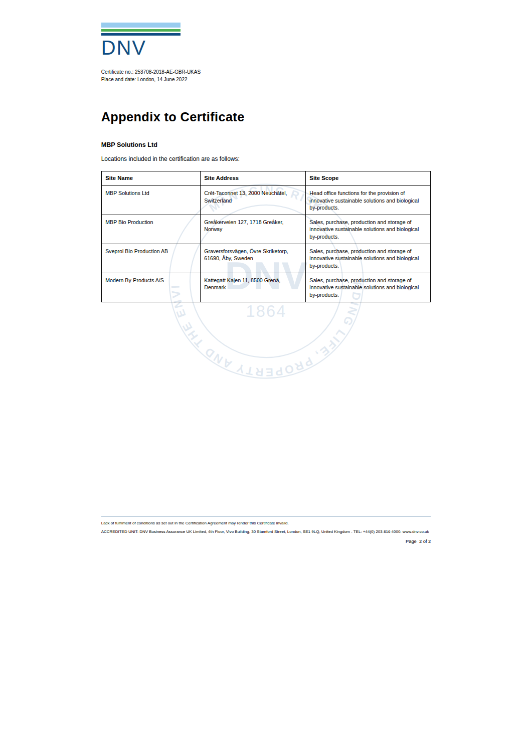MANAGING RISK SAFEGUARDING LIFE, PROPERTY AND THE ENVIRONMENT DNV 1864
DNV
Certificate no.: 253708-2018-AE-GBR-UKAS
Place and date: London, 14 June 2022
Appendix to Certificate
MBP Solutions Ltd
Locations included in the certification are as follows:
| Site Name | Site Address | Site Scope |
| --- | --- | --- |
| MBP Solutions Ltd | Crêt-Taconnet 13, 2000 Neuchâtel, Switzerland | Head office functions for the provision of innovative sustainable solutions and biological by-products. |
| MBP Bio Production | Greåkerveien 127, 1718 Greåker, Norway | Sales, purchase, production and storage of innovative sustainable solutions and biological by-products. |
| Sveprol Bio Production AB | Graversforsvägen, Övre Skriketorp, 61690, Åby, Sweden | Sales, purchase, production and storage of innovative sustainable solutions and biological by-products. |
| Modern By-Products A/S | Kattegatt Kajen 11, 8500 Grenå, Denmark | Sales, purchase, production and storage of innovative sustainable solutions and biological by-products. |
Lack of fulfilment of conditions as set out in the Certification Agreement may render this Certificate invalid.
ACCREDITED UNIT: DNV Business Assurance UK Limited, 4th Floor, Vivo Building, 30 Stamford Street, London, SE1 9LQ, United Kingdom - TEL: +44(0) 203 816 4000. www.dnv.co.uk
Page 2 of 2